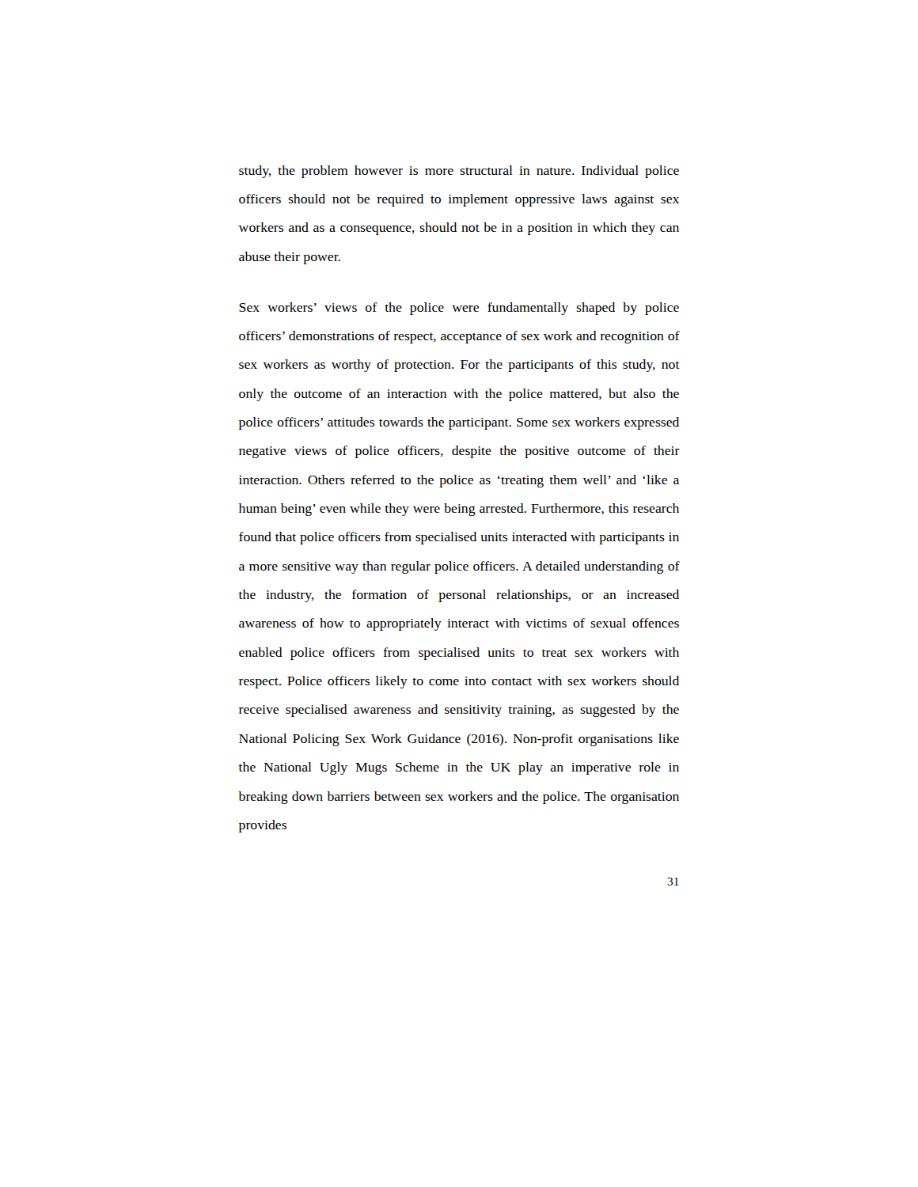study, the problem however is more structural in nature. Individual police officers should not be required to implement oppressive laws against sex workers and as a consequence, should not be in a position in which they can abuse their power.
Sex workers’ views of the police were fundamentally shaped by police officers’ demonstrations of respect, acceptance of sex work and recognition of sex workers as worthy of protection. For the participants of this study, not only the outcome of an interaction with the police mattered, but also the police officers’ attitudes towards the participant. Some sex workers expressed negative views of police officers, despite the positive outcome of their interaction. Others referred to the police as ‘treating them well’ and ‘like a human being’ even while they were being arrested. Furthermore, this research found that police officers from specialised units interacted with participants in a more sensitive way than regular police officers. A detailed understanding of the industry, the formation of personal relationships, or an increased awareness of how to appropriately interact with victims of sexual offences enabled police officers from specialised units to treat sex workers with respect. Police officers likely to come into contact with sex workers should receive specialised awareness and sensitivity training, as suggested by the National Policing Sex Work Guidance (2016). Non-profit organisations like the National Ugly Mugs Scheme in the UK play an imperative role in breaking down barriers between sex workers and the police. The organisation provides
31